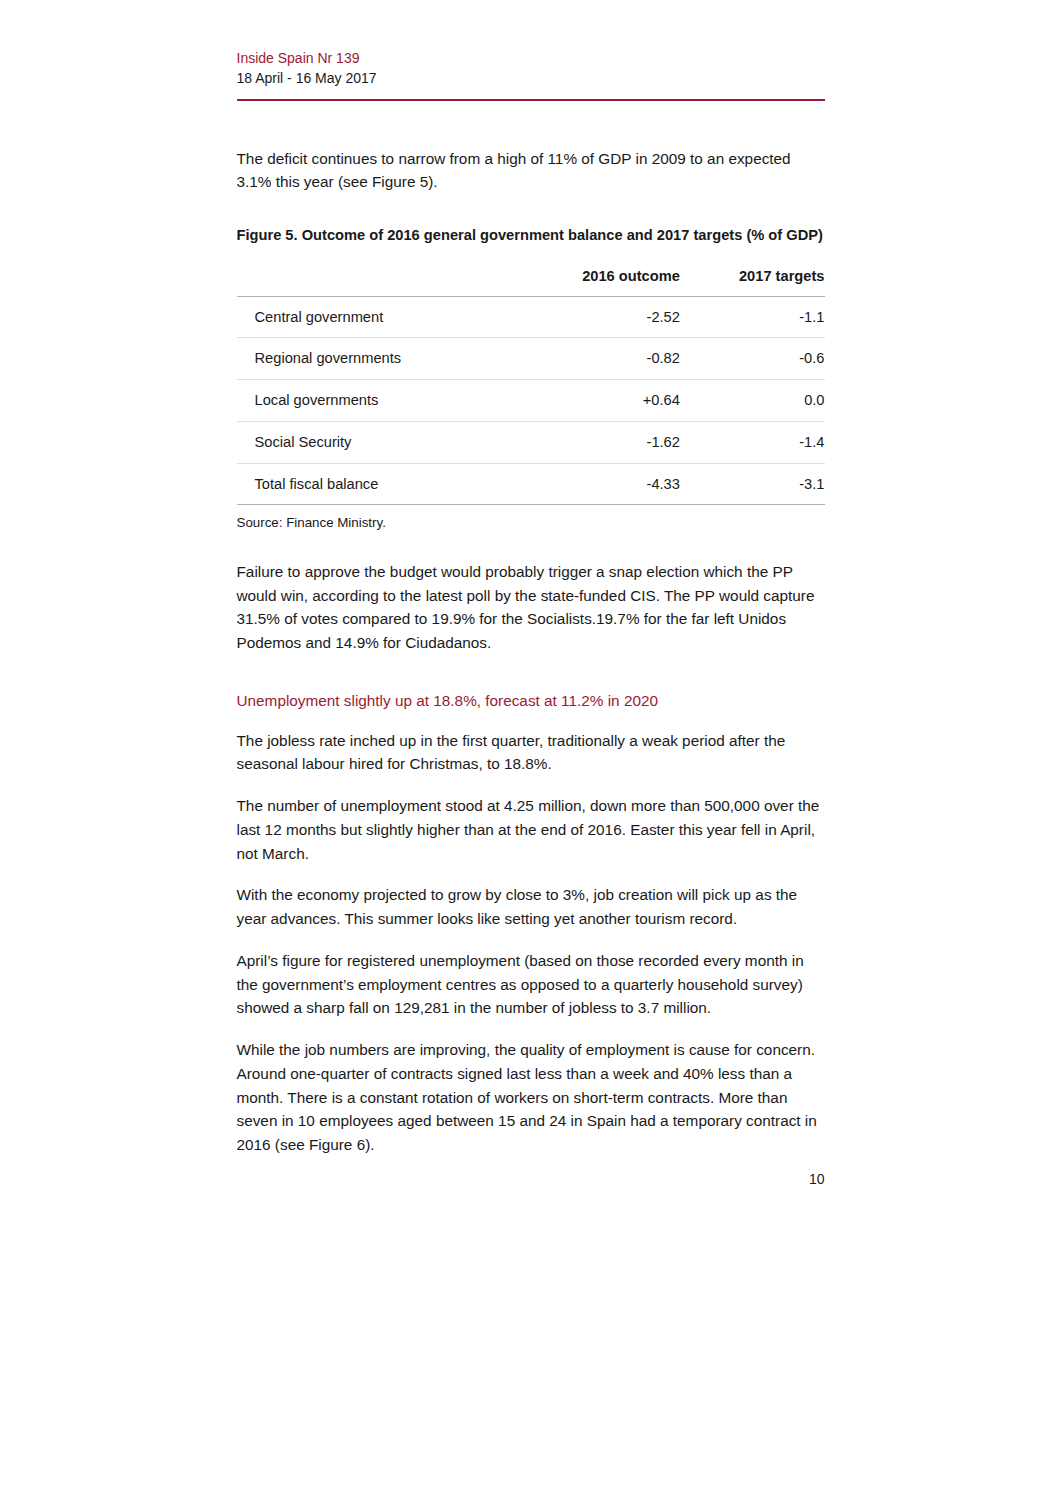Inside Spain Nr 139
18 April - 16 May 2017
The deficit continues to narrow from a high of 11% of GDP in 2009 to an expected 3.1% this year (see Figure 5).
Figure 5. Outcome of 2016 general government balance and 2017 targets (% of GDP)
| | 2016 outcome | 2017 targets |
| --- | --- | --- |
| Central government | -2.52 | -1.1 |
| Regional governments | -0.82 | -0.6 |
| Local governments | +0.64 | 0.0 |
| Social Security | -1.62 | -1.4 |
| Total fiscal balance | -4.33 | -3.1 |
Source: Finance Ministry.
Failure to approve the budget would probably trigger a snap election which the PP would win, according to the latest poll by the state-funded CIS. The PP would capture 31.5% of votes compared to 19.9% for the Socialists.19.7% for the far left Unidos Podemos and 14.9% for Ciudadanos.
Unemployment slightly up at 18.8%, forecast at 11.2% in 2020
The jobless rate inched up in the first quarter, traditionally a weak period after the seasonal labour hired for Christmas, to 18.8%.
The number of unemployment stood at 4.25 million, down more than 500,000 over the last 12 months but slightly higher than at the end of 2016. Easter this year fell in April, not March.
With the economy projected to grow by close to 3%, job creation will pick up as the year advances. This summer looks like setting yet another tourism record.
April’s figure for registered unemployment (based on those recorded every month in the government’s employment centres as opposed to a quarterly household survey) showed a sharp fall on 129,281 in the number of jobless to 3.7 million.
While the job numbers are improving, the quality of employment is cause for concern. Around one-quarter of contracts signed last less than a week and 40% less than a month. There is a constant rotation of workers on short-term contracts. More than seven in 10 employees aged between 15 and 24 in Spain had a temporary contract in 2016 (see Figure 6).
10